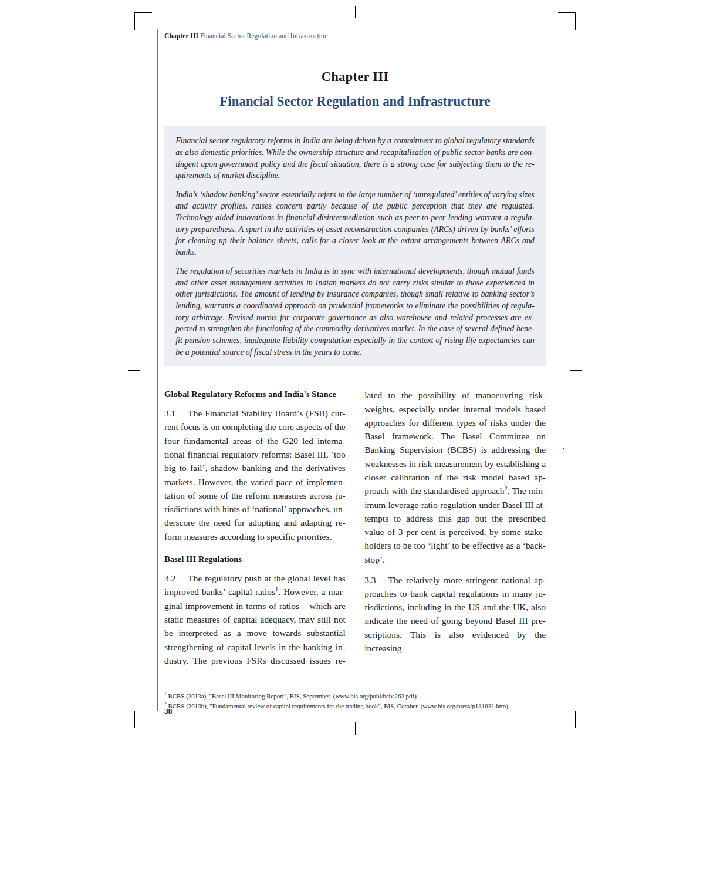Chapter III Financial Sector Regulation and Infrastructure
Chapter III
Financial Sector Regulation and Infrastructure
Financial sector regulatory reforms in India are being driven by a commitment to global regulatory standards as also domestic priorities. While the ownership structure and recapitalisation of public sector banks are contingent upon government policy and the fiscal situation, there is a strong case for subjecting them to the requirements of market discipline.
India’s ‘shadow banking’ sector essentially refers to the large number of ‘unregulated’ entities of varying sizes and activity profiles, raises concern partly because of the public perception that they are regulated. Technology aided innovations in financial disintermediation such as peer-to-peer lending warrant a regulatory preparedness. A spurt in the activities of asset reconstruction companies (ARCs) driven by banks’ efforts for cleaning up their balance sheets, calls for a closer look at the extant arrangements between ARCs and banks.
The regulation of securities markets in India is in sync with international developments, though mutual funds and other asset management activities in Indian markets do not carry risks similar to those experienced in other jurisdictions. The amount of lending by insurance companies, though small relative to banking sector’s lending, warrants a coordinated approach on prudential frameworks to eliminate the possibilities of regulatory arbitrage. Revised norms for corporate governance as also warehouse and related processes are expected to strengthen the functioning of the commodity derivatives market. In the case of several defined benefit pension schemes, inadequate liability computation especially in the context of rising life expectancies can be a potential source of fiscal stress in the years to come.
Global Regulatory Reforms and India's Stance
3.1 The Financial Stability Board’s (FSB) current focus is on completing the core aspects of the four fundamental areas of the G20 led international financial regulatory reforms: Basel III, ’too big to fail’, shadow banking and the derivatives markets. However, the varied pace of implementation of some of the reform measures across jurisdictions with hints of ‘national’ approaches, underscore the need for adopting and adapting reform measures according to specific priorities.
Basel III Regulations
3.2 The regulatory push at the global level has improved banks’ capital ratios1. However, a marginal improvement in terms of ratios – which are static measures of capital adequacy, may still not be interpreted as a move towards substantial strengthening of capital levels in the banking industry. The previous FSRs discussed issues related to the possibility of manoeuvring risk-weights, especially under internal models based approaches for different types of risks under the Basel framework. The Basel Committee on Banking Supervision (BCBS) is addressing the weaknesses in risk measurement by establishing a closer calibration of the risk model based approach with the standardised approach2. The minimum leverage ratio regulation under Basel III attempts to address this gap but the prescribed value of 3 per cent is perceived, by some stakeholders to be too ‘light’ to be effective as a ‘back-stop’.
3.3 The relatively more stringent national approaches to bank capital regulations in many jurisdictions, including in the US and the UK, also indicate the need of going beyond Basel III prescriptions. This is also evidenced by the increasing
1 BCBS (2013a), "Basel III Monitoring Report", BIS, September. (www.bis.org/publ/bcbs262.pdf)
2 BCBS (2013b), "Fundamental review of capital requirements for the trading book", BIS, October. (www.bis.org/press/p131031.htm)
38